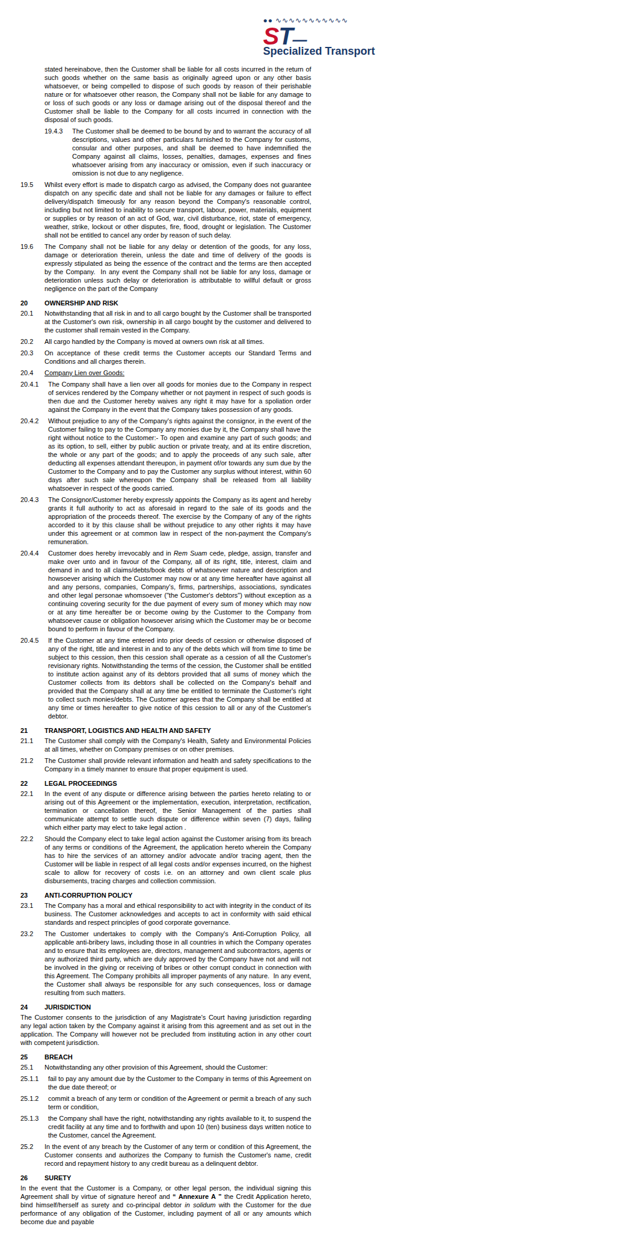●● ∿∿∿∿∿∿∿∿∿∿∿
ST—
Specialized Transport
stated hereinabove, then the Customer shall be liable for all costs incurred in the return of such goods whether on the same basis as originally agreed upon or any other basis whatsoever, or being compelled to dispose of such goods by reason of their perishable nature or for whatsoever other reason, the Company shall not be liable for any damage to or loss of such goods or any loss or damage arising out of the disposal thereof and the Customer shall be liable to the Company for all costs incurred in connection with the disposal of such goods.
19.4.3
The Customer shall be deemed to be bound by and to warrant the accuracy of all descriptions, values and other particulars furnished to the Company for customs, consular and other purposes, and shall be deemed to have indemnified the Company against all claims, losses, penalties, damages, expenses and fines whatsoever arising from any inaccuracy or omission, even if such inaccuracy or omission is not due to any negligence.
19.5
Whilst every effort is made to dispatch cargo as advised, the Company does not guarantee dispatch on any specific date and shall not be liable for any damages or failure to effect delivery/dispatch timeously for any reason beyond the Company's reasonable control, including but not limited to inability to secure transport, labour, power, materials, equipment or supplies or by reason of an act of God, war, civil disturbance, riot, state of emergency, weather, strike, lockout or other disputes, fire, flood, drought or legislation. The Customer shall not be entitled to cancel any order by reason of such delay.
19.6
The Company shall not be liable for any delay or detention of the goods, for any loss, damage or deterioration therein, unless the date and time of delivery of the goods is expressly stipulated as being the essence of the contract and the terms are then accepted by the Company. In any event the Company shall not be liable for any loss, damage or deterioration unless such delay or deterioration is attributable to willful default or gross negligence on the part of the Company
20
OWNERSHIP AND RISK
20.1
Notwithstanding that all risk in and to all cargo bought by the Customer shall be transported at the Customer's own risk, ownership in all cargo bought by the customer and delivered to the customer shall remain vested in the Company.
20.2
All cargo handled by the Company is moved at owners own risk at all times.
20.3
On acceptance of these credit terms the Customer accepts our Standard Terms and Conditions and all charges therein.
20.4
Company Lien over Goods:
20.4.1
The Company shall have a lien over all goods for monies due to the Company in respect of services rendered by the Company whether or not payment in respect of such goods is then due and the Customer hereby waives any right it may have for a spoliation order against the Company in the event that the Company takes possession of any goods.
20.4.2
Without prejudice to any of the Company's rights against the consignor, in the event of the Customer failing to pay to the Company any monies due by it, the Company shall have the right without notice to the Customer:- To open and examine any part of such goods; and as its option, to sell, either by public auction or private treaty, and at its entire discretion, the whole or any part of the goods; and to apply the proceeds of any such sale, after deducting all expenses attendant thereupon, in payment of/or towards any sum due by the Customer to the Company and to pay the Customer any surplus without interest, within 60 days after such sale whereupon the Company shall be released from all liability whatsoever in respect of the goods carried.
20.4.3
The Consignor/Customer hereby expressly appoints the Company as its agent and hereby grants it full authority to act as aforesaid in regard to the sale of its goods and the appropriation of the proceeds thereof. The exercise by the Company of any of the rights accorded to it by this clause shall be without prejudice to any other rights it may have under this agreement or at common law in respect of the non-payment the Company's remuneration.
20.4.4
Customer does hereby irrevocably and in Rem Suam cede, pledge, assign, transfer and make over unto and in favour of the Company, all of its right, title, interest, claim and demand in and to all claims/debts/book debts of whatsoever nature and description and howsoever arising which the Customer may now or at any time hereafter have against all and any persons, companies, Company's, firms, partnerships, associations, syndicates and other legal personae whomsoever ("the Customer's debtors") without exception as a continuing covering security for the due payment of every sum of money which may now or at any time hereafter be or become owing by the Customer to the Company from whatsoever cause or obligation howsoever arising which the Customer may be or become bound to perform in favour of the Company.
20.4.5
If the Customer at any time entered into prior deeds of cession or otherwise disposed of any of the right, title and interest in and to any of the debts which will from time to time be subject to this cession, then this cession shall operate as a cession of all the Customer's revisionary rights. Notwithstanding the terms of the cession, the Customer shall be entitled to institute action against any of its debtors provided that all sums of money which the Customer collects from its debtors shall be collected on the Company's behalf and provided that the Company shall at any time be entitled to terminate the Customer's right to collect such monies/debts. The Customer agrees that the Company shall be entitled at any time or times hereafter to give notice of this cession to all or any of the Customer's debtor.
21
TRANSPORT, LOGISTICS AND HEALTH AND SAFETY
21.1
The Customer shall comply with the Company's Health, Safety and Environmental Policies at all times, whether on Company premises or on other premises.
21.2
The Customer shall provide relevant information and health and safety specifications to the Company in a timely manner to ensure that proper equipment is used.
22
LEGAL PROCEEDINGS
22.1
In the event of any dispute or difference arising between the parties hereto relating to or arising out of this Agreement or the implementation, execution, interpretation, rectification, termination or cancellation thereof, the Senior Management of the parties shall communicate attempt to settle such dispute or difference within seven (7) days, failing which either party may elect to take legal action .
22.2
Should the Company elect to take legal action against the Customer arising from its breach of any terms or conditions of the Agreement, the application hereto wherein the Company has to hire the services of an attorney and/or advocate and/or tracing agent, then the Customer will be liable in respect of all legal costs and/or expenses incurred, on the highest scale to allow for recovery of costs i.e. on an attorney and own client scale plus disbursements, tracing charges and collection commission.
23
ANTI-CORRUPTION POLICY
23.1
The Company has a moral and ethical responsibility to act with integrity in the conduct of its business. The Customer acknowledges and accepts to act in conformity with said ethical standards and respect principles of good corporate governance.
23.2
The Customer undertakes to comply with the Company's Anti-Corruption Policy, all applicable anti-bribery laws, including those in all countries in which the Company operates and to ensure that its employees are, directors, management and subcontractors, agents or any authorized third party, which are duly approved by the Company have not and will not be involved in the giving or receiving of bribes or other corrupt conduct in connection with this Agreement. The Company prohibits all improper payments of any nature. In any event, the Customer shall always be responsible for any such consequences, loss or damage resulting from such matters.
24
JURISDICTION
The Customer consents to the jurisdiction of any Magistrate's Court having jurisdiction regarding any legal action taken by the Company against it arising from this agreement and as set out in the application. The Company will however not be precluded from instituting action in any other court with competent jurisdiction.
25
BREACH
25.1
Notwithstanding any other provision of this Agreement, should the Customer:
25.1.1
fail to pay any amount due by the Customer to the Company in terms of this Agreement on the due date thereof; or
25.1.2
commit a breach of any term or condition of the Agreement or permit a breach of any such term or condition,
25.1.3
the Company shall have the right, notwithstanding any rights available to it, to suspend the credit facility at any time and to forthwith and upon 10 (ten) business days written notice to the Customer, cancel the Agreement.
25.2
In the event of any breach by the Customer of any term or condition of this Agreement, the Customer consents and authorizes the Company to furnish the Customer's name, credit record and repayment history to any credit bureau as a delinquent debtor.
26
SURETY
In the event that the Customer is a Company, or other legal person, the individual signing this Agreement shall by virtue of signature hereof and “ Annexure A ” the Credit Application hereto, bind himself/herself as surety and co-principal debtor in solidum with the Customer for the due performance of any obligation of the Customer, including payment of all or any amounts which become due and payable